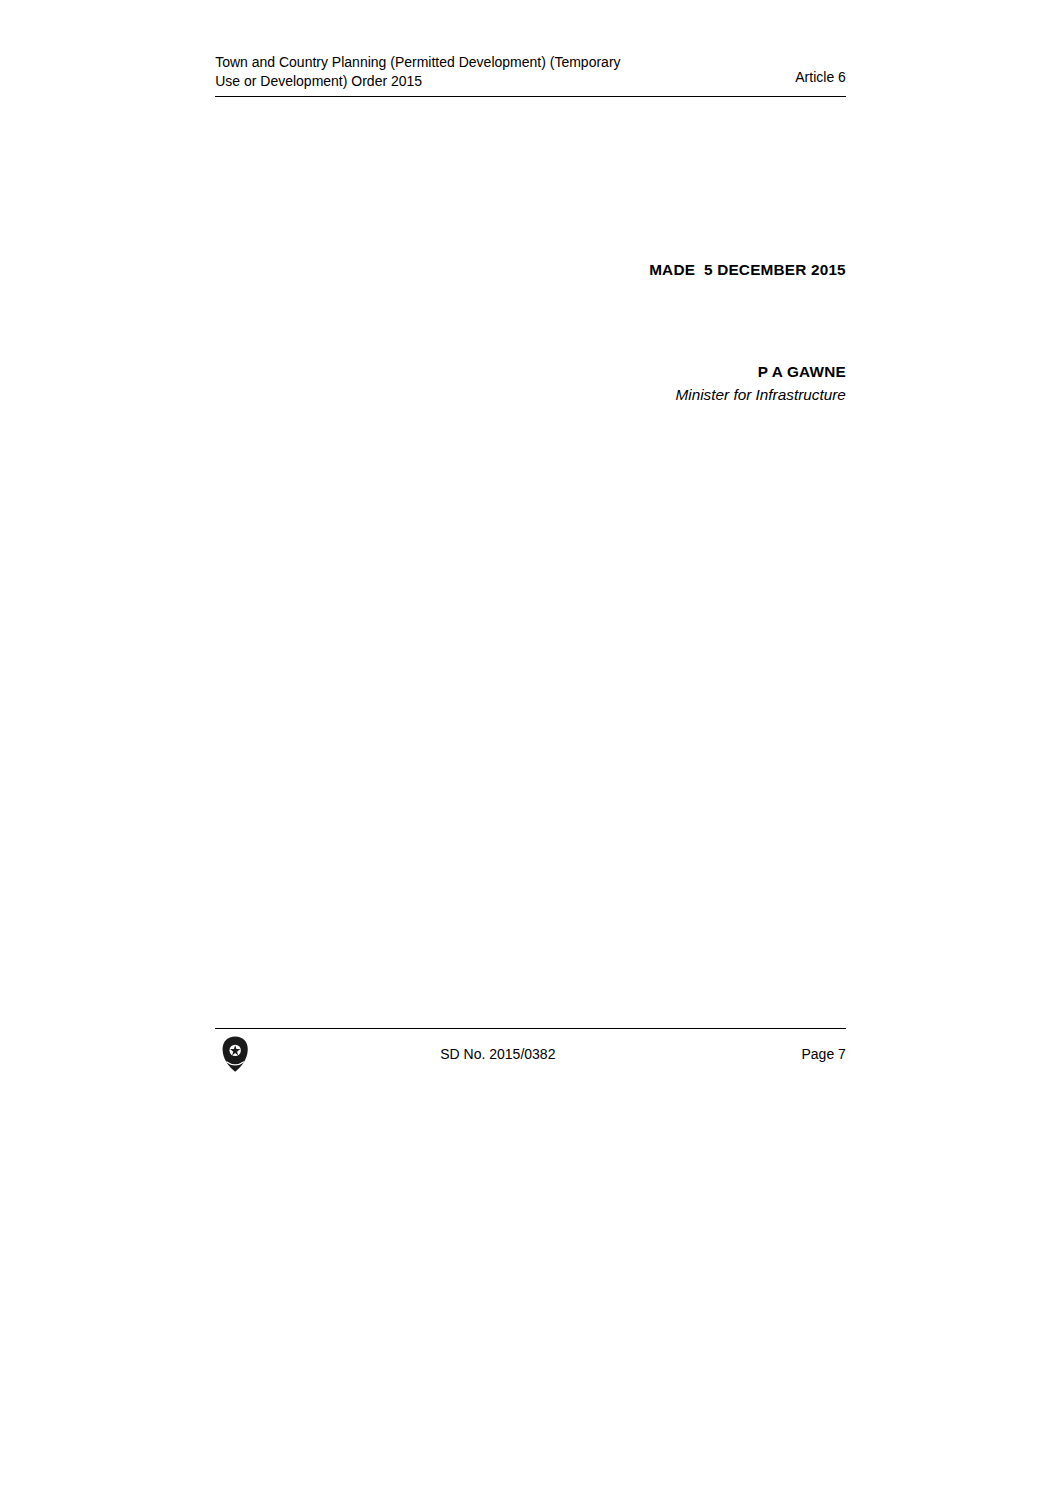Town and Country Planning (Permitted Development) (Temporary
Use or Development) Order 2015
Article 6
MADE 5 DECEMBER 2015
P A GAWNE
Minister for Infrastructure
SD No. 2015/0382
Page 7